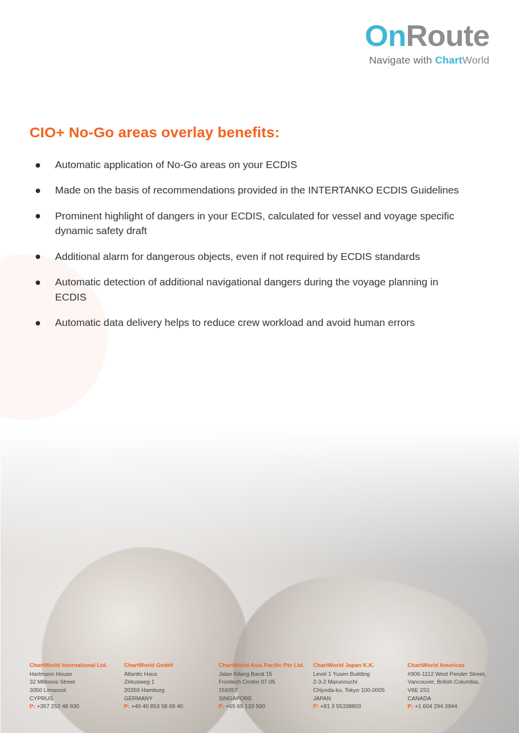On Route
Navigate with Chart World
CIO+ No-Go areas overlay benefits:
Automatic application of No-Go areas on your ECDIS
Made on the basis of recommendations provided in the INTERTANKO ECDIS Guidelines
Prominent highlight of dangers in your ECDIS, calculated for vessel and voyage specific dynamic safety draft
Additional alarm for dangerous objects, even if not required by ECDIS standards
Automatic detection of additional navigational dangers during the voyage planning in ECDIS
Automatic data delivery helps to reduce crew workload and avoid human errors
ChartWorld International Ltd.
Hartmann House
32 Miltonos Street
3050 Limassol
CYPRUS
P: +357 252 48 930
ChartWorld GmbH
Atlantic Haus
Zirkusweg 1
20359 Hamburg
GERMANY
P: +49 40 853 58 69 40
ChartWorld Asia Pacific Pte Ltd.
Jalan Kilang Barat 15
Frontech Centre 07-05
159357
SINGAPORE
P: +65 65 133 500
ChartWorld Japan K.K.
Level 1 Yusen Building
2-3-2 Marunouchi
Chiyoda-ku, Tokyo 100-0005
JAPAN
P: +81 3 55338803
ChartWorld Americas
#906-1112 West Pender Street,
Vancouver, British Columbia,
V6E 2S1
CANADA
P: +1 604 294 3944